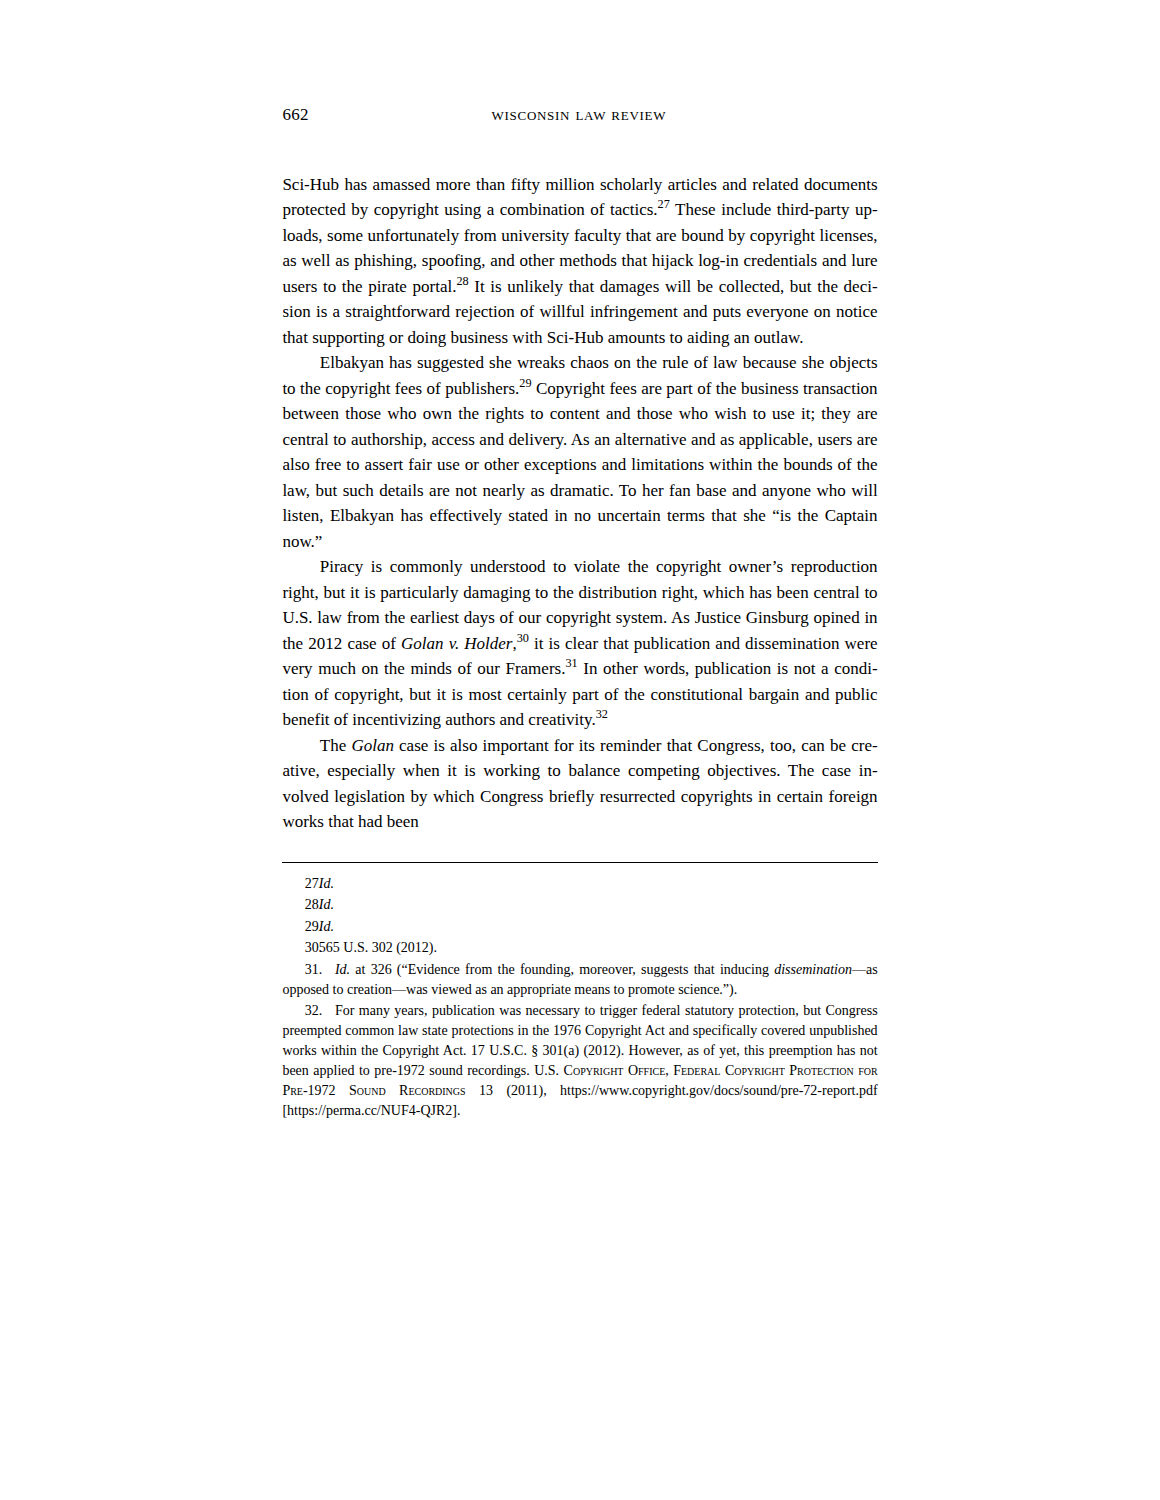662
Wisconsin Law Review
Sci-Hub has amassed more than fifty million scholarly articles and related documents protected by copyright using a combination of tactics.27 These include third-party uploads, some unfortunately from university faculty that are bound by copyright licenses, as well as phishing, spoofing, and other methods that hijack log-in credentials and lure users to the pirate portal.28 It is unlikely that damages will be collected, but the decision is a straightforward rejection of willful infringement and puts everyone on notice that supporting or doing business with Sci-Hub amounts to aiding an outlaw.
Elbakyan has suggested she wreaks chaos on the rule of law because she objects to the copyright fees of publishers.29 Copyright fees are part of the business transaction between those who own the rights to content and those who wish to use it; they are central to authorship, access and delivery. As an alternative and as applicable, users are also free to assert fair use or other exceptions and limitations within the bounds of the law, but such details are not nearly as dramatic. To her fan base and anyone who will listen, Elbakyan has effectively stated in no uncertain terms that she “is the Captain now.”
Piracy is commonly understood to violate the copyright owner’s reproduction right, but it is particularly damaging to the distribution right, which has been central to U.S. law from the earliest days of our copyright system. As Justice Ginsburg opined in the 2012 case of Golan v. Holder,30 it is clear that publication and dissemination were very much on the minds of our Framers.31 In other words, publication is not a condition of copyright, but it is most certainly part of the constitutional bargain and public benefit of incentivizing authors and creativity.32
The Golan case is also important for its reminder that Congress, too, can be creative, especially when it is working to balance competing objectives. The case involved legislation by which Congress briefly resurrected copyrights in certain foreign works that had been
27. Id.
28. Id.
29. Id.
30. 565 U.S. 302 (2012).
31. Id. at 326 (“Evidence from the founding, moreover, suggests that inducing dissemination—as opposed to creation—was viewed as an appropriate means to promote science.”).
32. For many years, publication was necessary to trigger federal statutory protection, but Congress preempted common law state protections in the 1976 Copyright Act and specifically covered unpublished works within the Copyright Act. 17 U.S.C. § 301(a) (2012). However, as of yet, this preemption has not been applied to pre-1972 sound recordings. U.S. Copyright Office, Federal Copyright Protection for Pre-1972 Sound Recordings 13 (2011), https://www.copyright.gov/docs/sound/pre-72-report.pdf [https://perma.cc/NUF4-QJR2].